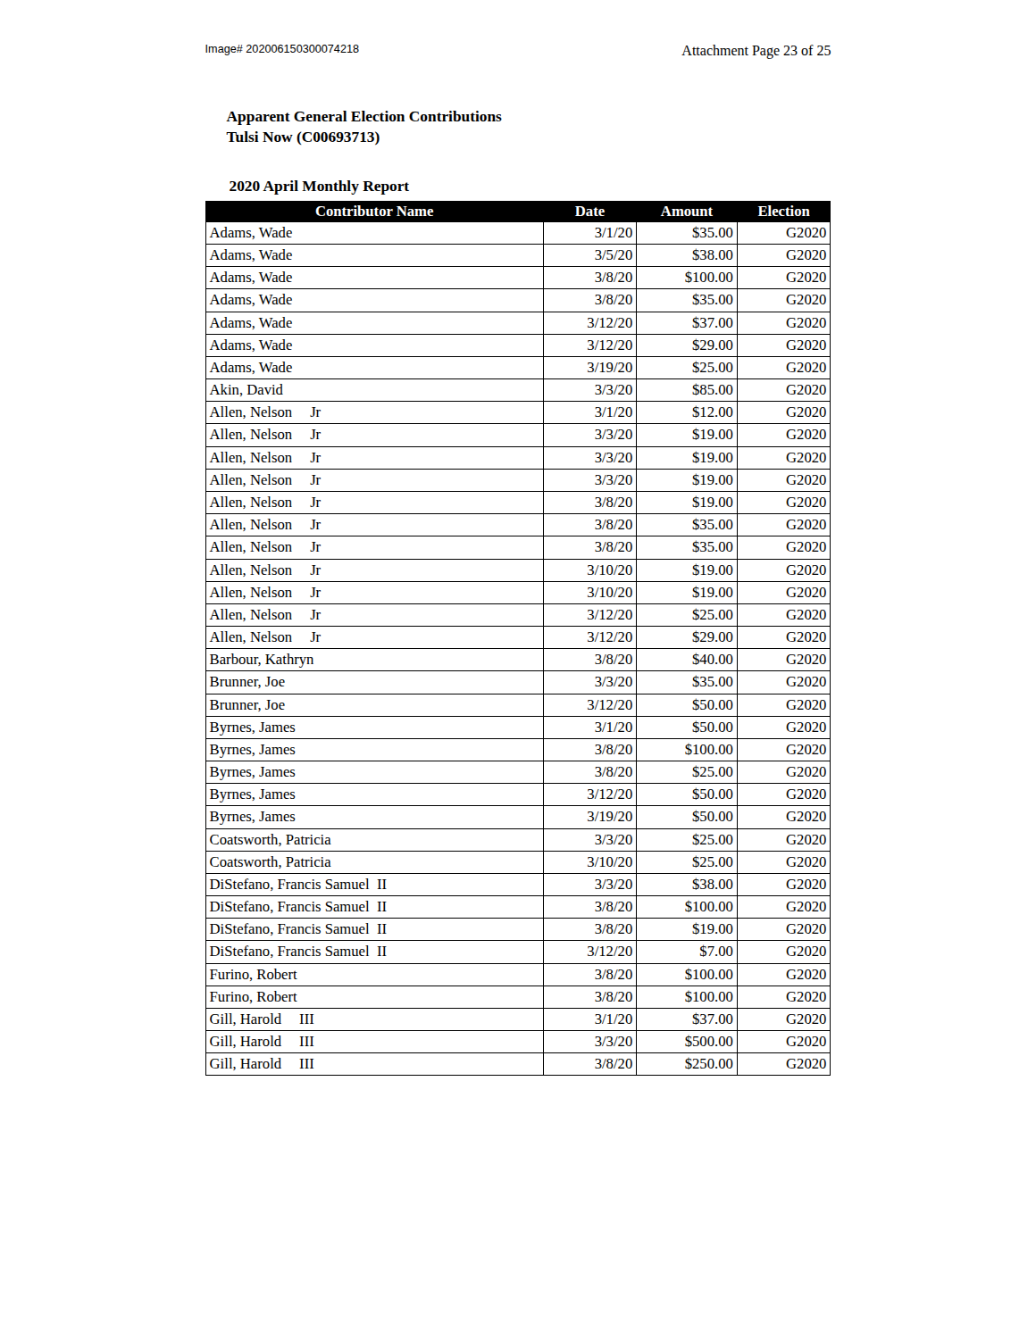Image# 202006150300074218
Attachment Page 23 of 25
Apparent General Election Contributions
Tulsi Now (C00693713)
2020 April Monthly Report
| Contributor Name | Date | Amount | Election |
| --- | --- | --- | --- |
| Adams, Wade | 3/1/20 | $35.00 | G2020 |
| Adams, Wade | 3/5/20 | $38.00 | G2020 |
| Adams, Wade | 3/8/20 | $100.00 | G2020 |
| Adams, Wade | 3/8/20 | $35.00 | G2020 |
| Adams, Wade | 3/12/20 | $37.00 | G2020 |
| Adams, Wade | 3/12/20 | $29.00 | G2020 |
| Adams, Wade | 3/19/20 | $25.00 | G2020 |
| Akin, David | 3/3/20 | $85.00 | G2020 |
| Allen, Nelson Jr | 3/1/20 | $12.00 | G2020 |
| Allen, Nelson Jr | 3/3/20 | $19.00 | G2020 |
| Allen, Nelson Jr | 3/3/20 | $19.00 | G2020 |
| Allen, Nelson Jr | 3/3/20 | $19.00 | G2020 |
| Allen, Nelson Jr | 3/8/20 | $19.00 | G2020 |
| Allen, Nelson Jr | 3/8/20 | $35.00 | G2020 |
| Allen, Nelson Jr | 3/8/20 | $35.00 | G2020 |
| Allen, Nelson Jr | 3/10/20 | $19.00 | G2020 |
| Allen, Nelson Jr | 3/10/20 | $19.00 | G2020 |
| Allen, Nelson Jr | 3/12/20 | $25.00 | G2020 |
| Allen, Nelson Jr | 3/12/20 | $29.00 | G2020 |
| Barbour, Kathryn | 3/8/20 | $40.00 | G2020 |
| Brunner, Joe | 3/3/20 | $35.00 | G2020 |
| Brunner, Joe | 3/12/20 | $50.00 | G2020 |
| Byrnes, James | 3/1/20 | $50.00 | G2020 |
| Byrnes, James | 3/8/20 | $100.00 | G2020 |
| Byrnes, James | 3/8/20 | $25.00 | G2020 |
| Byrnes, James | 3/12/20 | $50.00 | G2020 |
| Byrnes, James | 3/19/20 | $50.00 | G2020 |
| Coatsworth, Patricia | 3/3/20 | $25.00 | G2020 |
| Coatsworth, Patricia | 3/10/20 | $25.00 | G2020 |
| DiStefano, Francis Samuel II | 3/3/20 | $38.00 | G2020 |
| DiStefano, Francis Samuel II | 3/8/20 | $100.00 | G2020 |
| DiStefano, Francis Samuel II | 3/8/20 | $19.00 | G2020 |
| DiStefano, Francis Samuel II | 3/12/20 | $7.00 | G2020 |
| Furino, Robert | 3/8/20 | $100.00 | G2020 |
| Furino, Robert | 3/8/20 | $100.00 | G2020 |
| Gill, Harold III | 3/1/20 | $37.00 | G2020 |
| Gill, Harold III | 3/3/20 | $500.00 | G2020 |
| Gill, Harold III | 3/8/20 | $250.00 | G2020 |